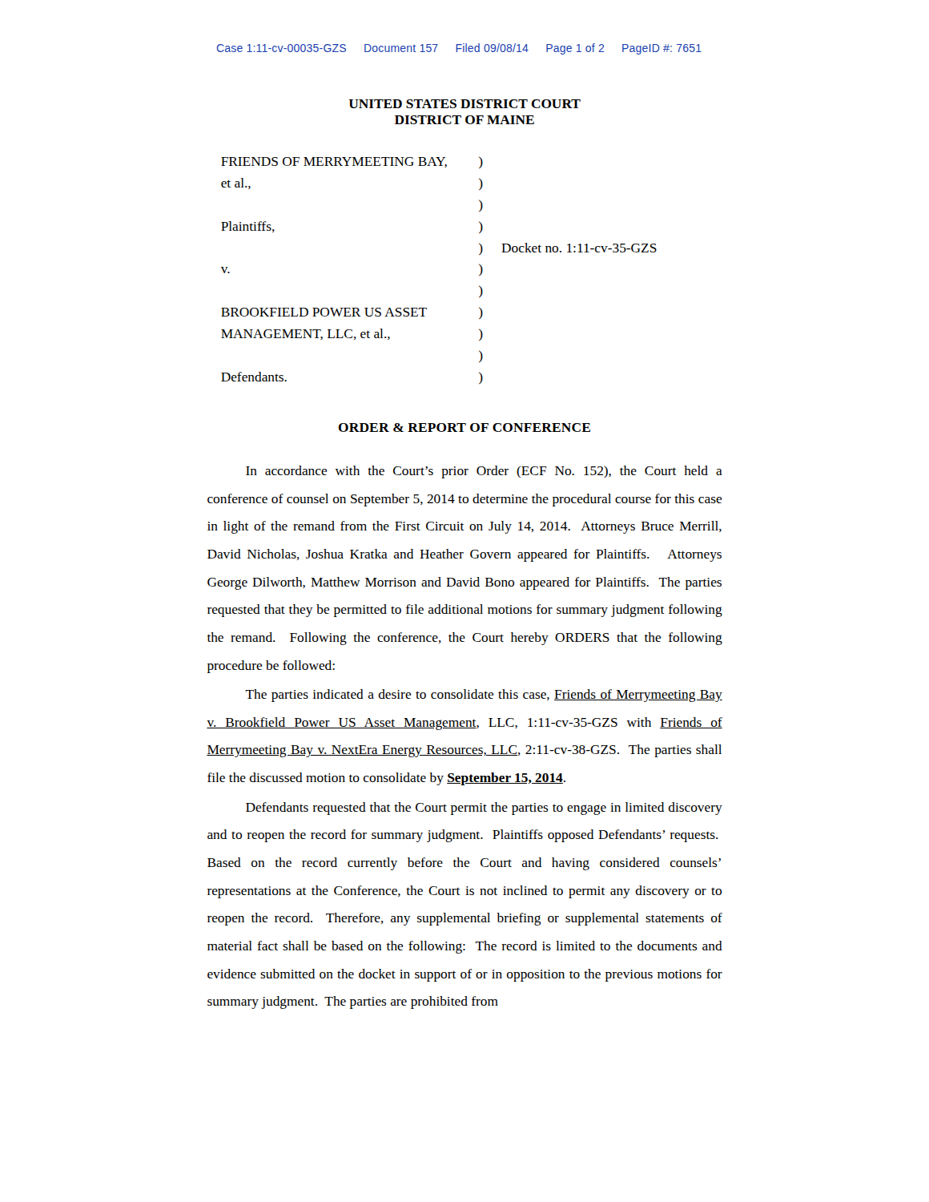Case 1:11-cv-00035-GZS Document 157 Filed 09/08/14 Page 1 of 2 PageID #: 7651
UNITED STATES DISTRICT COURT
DISTRICT OF MAINE
| FRIENDS OF MERRYMEETING BAY, | ) | |
| et al., | ) | |
| | ) | |
| Plaintiffs, | ) | |
| | ) | Docket no. 1:11-cv-35-GZS |
| v. | ) | |
| | ) | |
| BROOKFIELD POWER US ASSET | ) | |
| MANAGEMENT, LLC, et al., | ) | |
| | ) | |
| Defendants. | ) | |
ORDER & REPORT OF CONFERENCE
In accordance with the Court’s prior Order (ECF No. 152), the Court held a conference of counsel on September 5, 2014 to determine the procedural course for this case in light of the remand from the First Circuit on July 14, 2014. Attorneys Bruce Merrill, David Nicholas, Joshua Kratka and Heather Govern appeared for Plaintiffs. Attorneys George Dilworth, Matthew Morrison and David Bono appeared for Plaintiffs. The parties requested that they be permitted to file additional motions for summary judgment following the remand. Following the conference, the Court hereby ORDERS that the following procedure be followed:
The parties indicated a desire to consolidate this case, Friends of Merrymeeting Bay v. Brookfield Power US Asset Management, LLC, 1:11-cv-35-GZS with Friends of Merrymeeting Bay v. NextEra Energy Resources, LLC, 2:11-cv-38-GZS. The parties shall file the discussed motion to consolidate by September 15, 2014.
Defendants requested that the Court permit the parties to engage in limited discovery and to reopen the record for summary judgment. Plaintiffs opposed Defendants’ requests. Based on the record currently before the Court and having considered counsels’ representations at the Conference, the Court is not inclined to permit any discovery or to reopen the record. Therefore, any supplemental briefing or supplemental statements of material fact shall be based on the following: The record is limited to the documents and evidence submitted on the docket in support of or in opposition to the previous motions for summary judgment. The parties are prohibited from